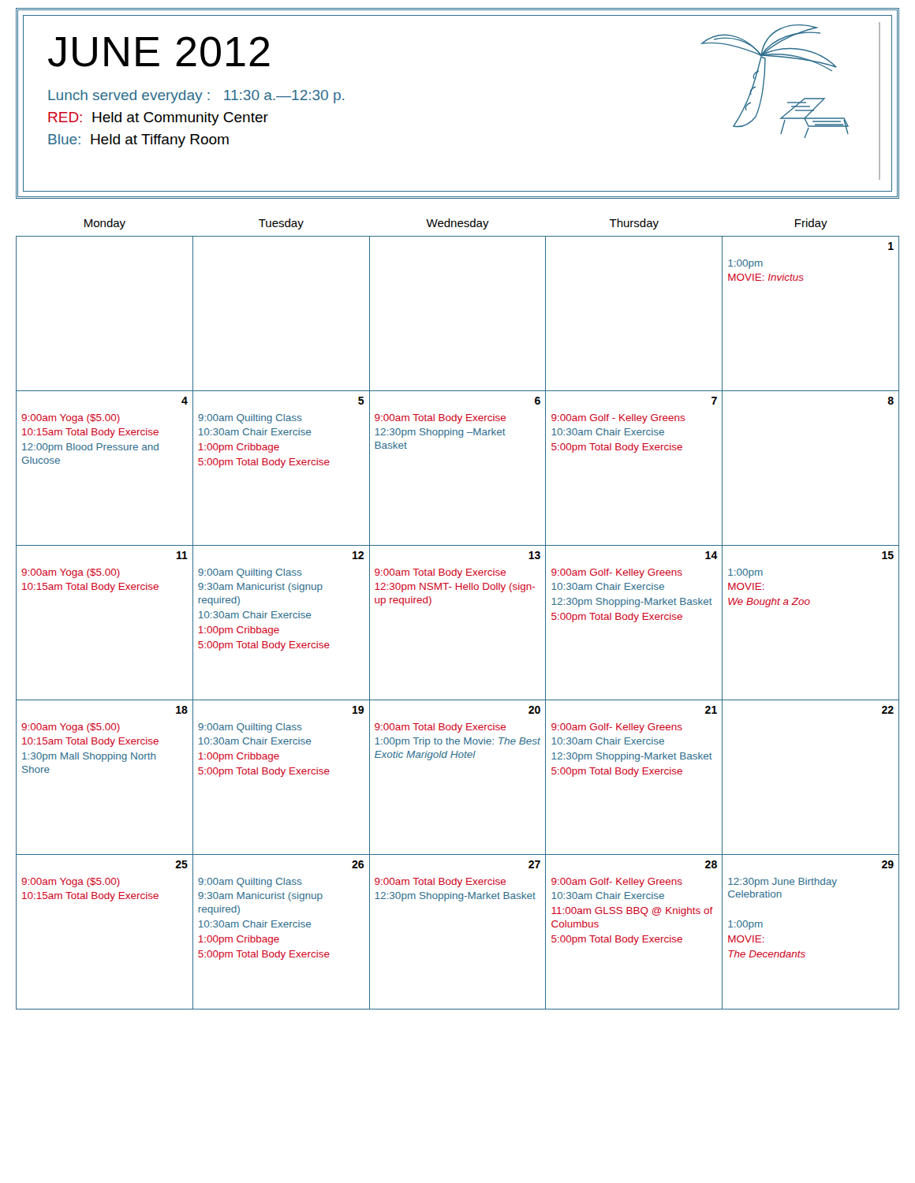JUNE 2012
Lunch served everyday : 11:30 a.—12:30 p.
RED: Held at Community Center
Blue: Held at Tiffany Room
| Monday | Tuesday | Wednesday | Thursday | Friday |
| --- | --- | --- | --- | --- |
| | | | | 1 1:00pm MOVIE: Invictus |
| 4 9:00am Yoga ($5.00) 10:15am Total Body Exercise 12:00pm Blood Pressure and Glucose | 5 9:00am Quilting Class 10:30am Chair Exercise 1:00pm Cribbage 5:00pm Total Body Exercise | 6 9:00am Total Body Exercise 12:30pm Shopping –Market Basket | 7 9:00am Golf - Kelley Greens 10:30am Chair Exercise 5:00pm Total Body Exercise | 8 |
| 11 9:00am Yoga ($5.00) 10:15am Total Body Exercise | 12 9:00am Quilting Class 9:30am Manicurist (signup required) 10:30am Chair Exercise 1:00pm Cribbage 5:00pm Total Body Exercise | 13 9:00am Total Body Exercise 12:30pm NSMT- Hello Dolly (sign-up required) | 14 9:00am Golf- Kelley Greens 10:30am Chair Exercise 12:30pm Shopping-Market Basket 5:00pm Total Body Exercise | 15 1:00pm MOVIE: We Bought a Zoo |
| 18 9:00am Yoga ($5.00) 10:15am Total Body Exercise 1:30pm Mall Shopping North Shore | 19 9:00am Quilting Class 10:30am Chair Exercise 1:00pm Cribbage 5:00pm Total Body Exercise | 20 9:00am Total Body Exercise 1:00pm Trip to the Movie: The Best Exotic Marigold Hotel | 21 9:00am Golf- Kelley Greens 10:30am Chair Exercise 12:30pm Shopping-Market Basket 5:00pm Total Body Exercise | 22 |
| 25 9:00am Yoga ($5.00) 10:15am Total Body Exercise | 26 9:00am Quilting Class 9:30am Manicurist (signup required) 10:30am Chair Exercise 1:00pm Cribbage 5:00pm Total Body Exercise | 27 9:00am Total Body Exercise 12:30pm Shopping-Market Basket | 28 9:00am Golf- Kelley Greens 10:30am Chair Exercise 11:00am GLSS BBQ @ Knights of Columbus 5:00pm Total Body Exercise | 29 12:30pm June Birthday Celebration 1:00pm MOVIE: The Decendants |